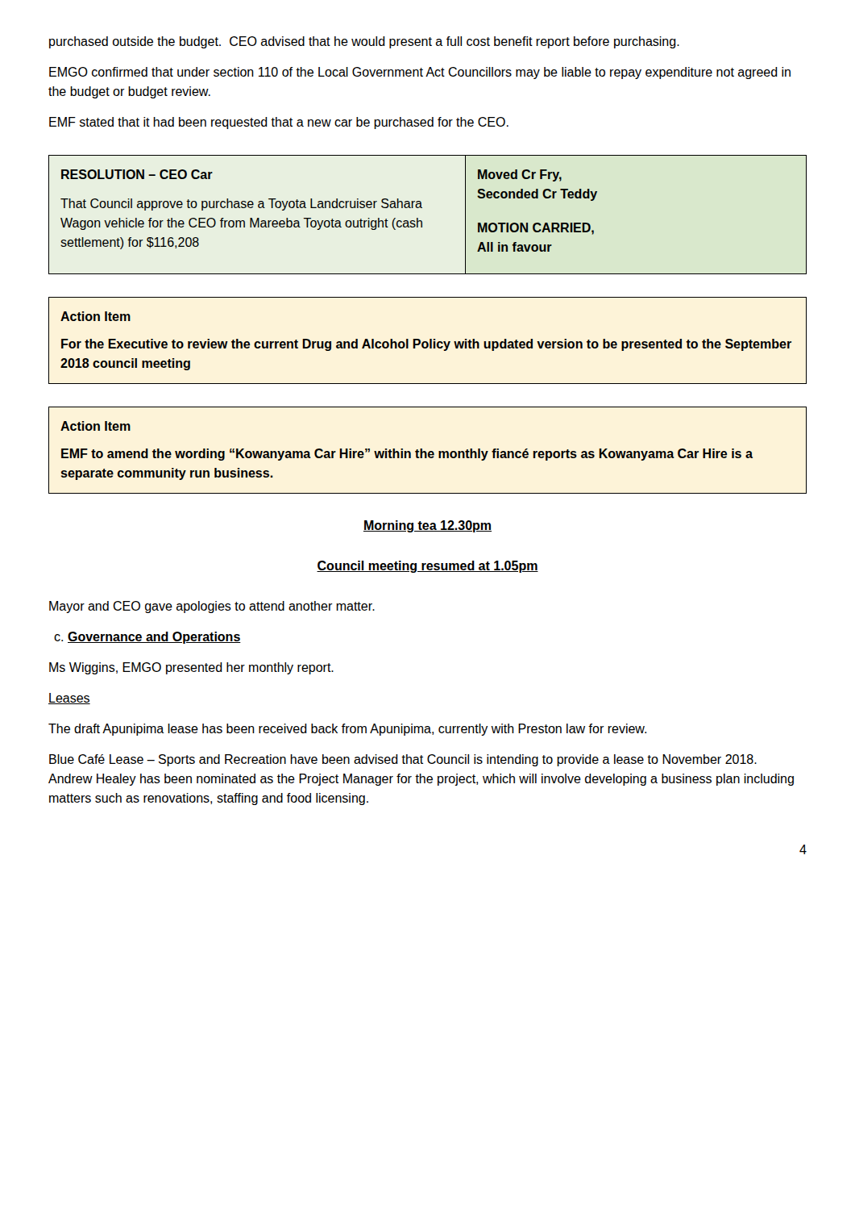purchased outside the budget. CEO advised that he would present a full cost benefit report before purchasing.
EMGO confirmed that under section 110 of the Local Government Act Councillors may be liable to repay expenditure not agreed in the budget or budget review.
EMF stated that it had been requested that a new car be purchased for the CEO.
| RESOLUTION – CEO Car That Council approve to purchase a Toyota Landcruiser Sahara Wagon vehicle for the CEO from Mareeba Toyota outright (cash settlement) for $116,208 | Moved Cr Fry, Seconded Cr Teddy MOTION CARRIED, All in favour |
| Action Item For the Executive to review the current Drug and Alcohol Policy with updated version to be presented to the September 2018 council meeting |
| Action Item EMF to amend the wording “Kowanyama Car Hire” within the monthly fiancé reports as Kowanyama Car Hire is a separate community run business. |
Morning tea 12.30pm
Council meeting resumed at 1.05pm
Mayor and CEO gave apologies to attend another matter.
Governance and Operations
Ms Wiggins, EMGO presented her monthly report.
Leases
The draft Apunipima lease has been received back from Apunipima, currently with Preston law for review.
Blue Café Lease – Sports and Recreation have been advised that Council is intending to provide a lease to November 2018. Andrew Healey has been nominated as the Project Manager for the project, which will involve developing a business plan including matters such as renovations, staffing and food licensing.
4